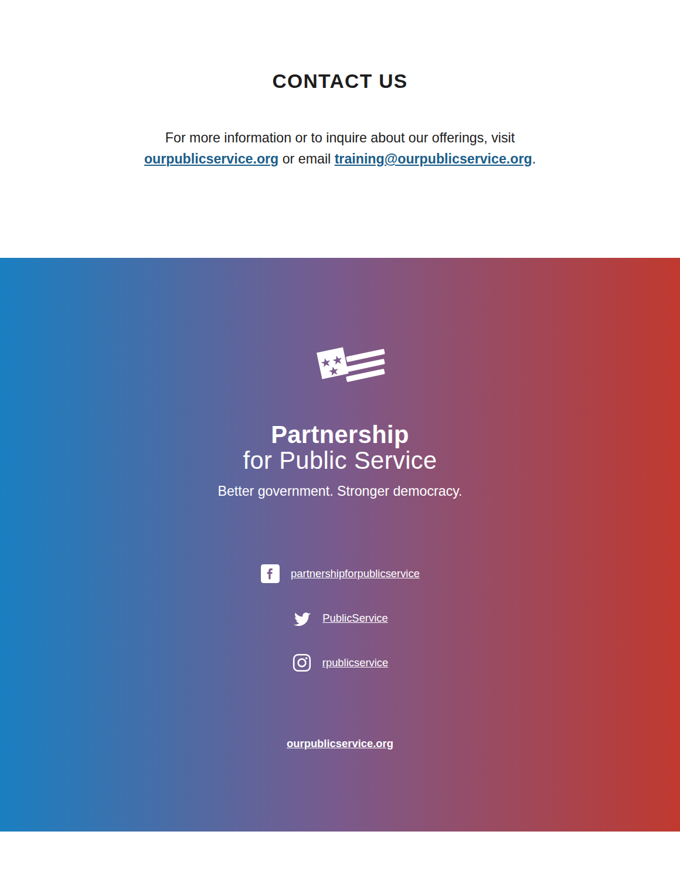Contact Us
For more information or to inquire about our offerings, visit ourpublicservice.org or email training@ourpublicservice.org.
Partnership for Public Service
Better government. Stronger democracy.
partnershipforpublicservice
PublicService
rpublicservice
ourpublicservice.org